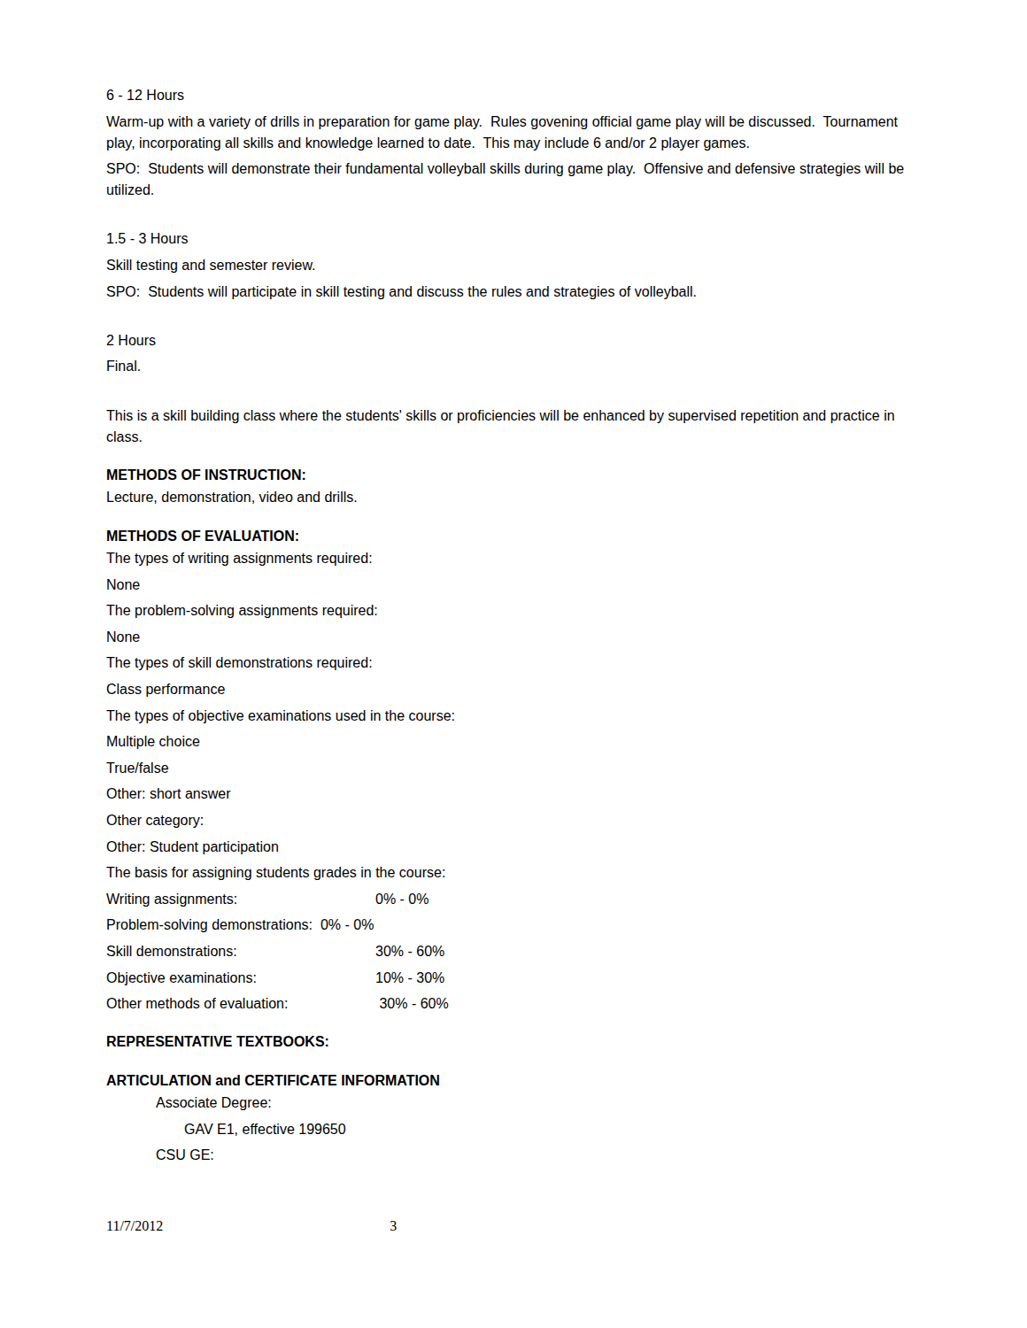6 - 12 Hours
Warm-up with a variety of drills in preparation for game play. Rules govening official game play will be discussed. Tournament play, incorporating all skills and knowledge learned to date. This may include 6 and/or 2 player games.
SPO: Students will demonstrate their fundamental volleyball skills during game play. Offensive and defensive strategies will be utilized.
1.5 - 3 Hours
Skill testing and semester review.
SPO: Students will participate in skill testing and discuss the rules and strategies of volleyball.
2 Hours
Final.
This is a skill building class where the students' skills or proficiencies will be enhanced by supervised repetition and practice in class.
METHODS OF INSTRUCTION:
Lecture, demonstration, video and drills.
METHODS OF EVALUATION:
The types of writing assignments required:
None
The problem-solving assignments required:
None
The types of skill demonstrations required:
Class performance
The types of objective examinations used in the course:
Multiple choice
True/false
Other: short answer
Other category:
Other: Student participation
The basis for assigning students grades in the course:
Writing assignments: 0% - 0%
Problem-solving demonstrations: 0% - 0%
Skill demonstrations: 30% - 60%
Objective examinations: 10% - 30%
Other methods of evaluation: 30% - 60%
REPRESENTATIVE TEXTBOOKS:
ARTICULATION and CERTIFICATE INFORMATION
Associate Degree:
GAV E1, effective 199650
CSU GE:
11/7/2012 3